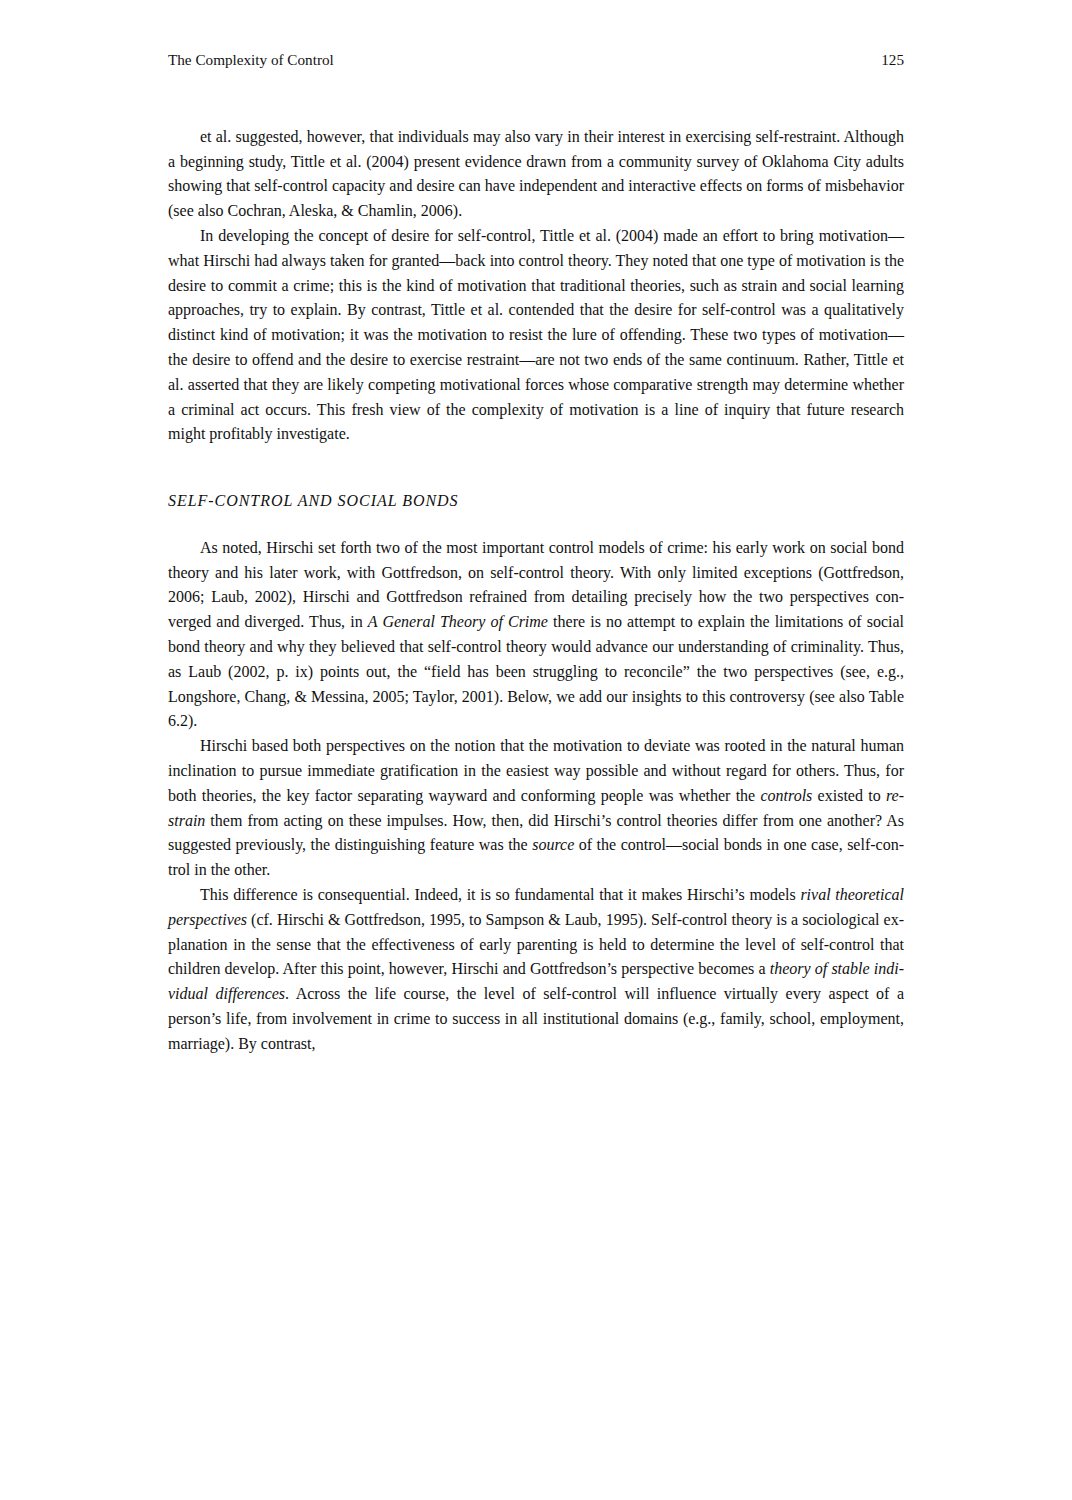The Complexity of Control 125
et al. suggested, however, that individuals may also vary in their interest in exercising self-restraint. Although a beginning study, Tittle et al. (2004) present evidence drawn from a community survey of Oklahoma City adults showing that self-control capacity and desire can have independent and interactive effects on forms of misbehavior (see also Cochran, Aleska, & Chamlin, 2006).
In developing the concept of desire for self-control, Tittle et al. (2004) made an effort to bring motivation—what Hirschi had always taken for granted—back into control theory. They noted that one type of motivation is the desire to commit a crime; this is the kind of motivation that traditional theories, such as strain and social learning approaches, try to explain. By contrast, Tittle et al. contended that the desire for self-control was a qualitatively distinct kind of motivation; it was the motivation to resist the lure of offending. These two types of motivation—the desire to offend and the desire to exercise restraint—are not two ends of the same continuum. Rather, Tittle et al. asserted that they are likely competing motivational forces whose comparative strength may determine whether a criminal act occurs. This fresh view of the complexity of motivation is a line of inquiry that future research might profitably investigate.
Self-Control and Social Bonds
As noted, Hirschi set forth two of the most important control models of crime: his early work on social bond theory and his later work, with Gottfredson, on self-control theory. With only limited exceptions (Gottfredson, 2006; Laub, 2002), Hirschi and Gottfredson refrained from detailing precisely how the two perspectives converged and diverged. Thus, in A General Theory of Crime there is no attempt to explain the limitations of social bond theory and why they believed that self-control theory would advance our understanding of criminality. Thus, as Laub (2002, p. ix) points out, the “field has been struggling to reconcile” the two perspectives (see, e.g., Longshore, Chang, & Messina, 2005; Taylor, 2001). Below, we add our insights to this controversy (see also Table 6.2).
Hirschi based both perspectives on the notion that the motivation to deviate was rooted in the natural human inclination to pursue immediate gratification in the easiest way possible and without regard for others. Thus, for both theories, the key factor separating wayward and conforming people was whether the controls existed to restrain them from acting on these impulses. How, then, did Hirschi’s control theories differ from one another? As suggested previously, the distinguishing feature was the source of the control—social bonds in one case, self-control in the other.
This difference is consequential. Indeed, it is so fundamental that it makes Hirschi’s models rival theoretical perspectives (cf. Hirschi & Gottfredson, 1995, to Sampson & Laub, 1995). Self-control theory is a sociological explanation in the sense that the effectiveness of early parenting is held to determine the level of self-control that children develop. After this point, however, Hirschi and Gottfredson’s perspective becomes a theory of stable individual differences. Across the life course, the level of self-control will influence virtually every aspect of a person’s life, from involvement in crime to success in all institutional domains (e.g., family, school, employment, marriage). By contrast,